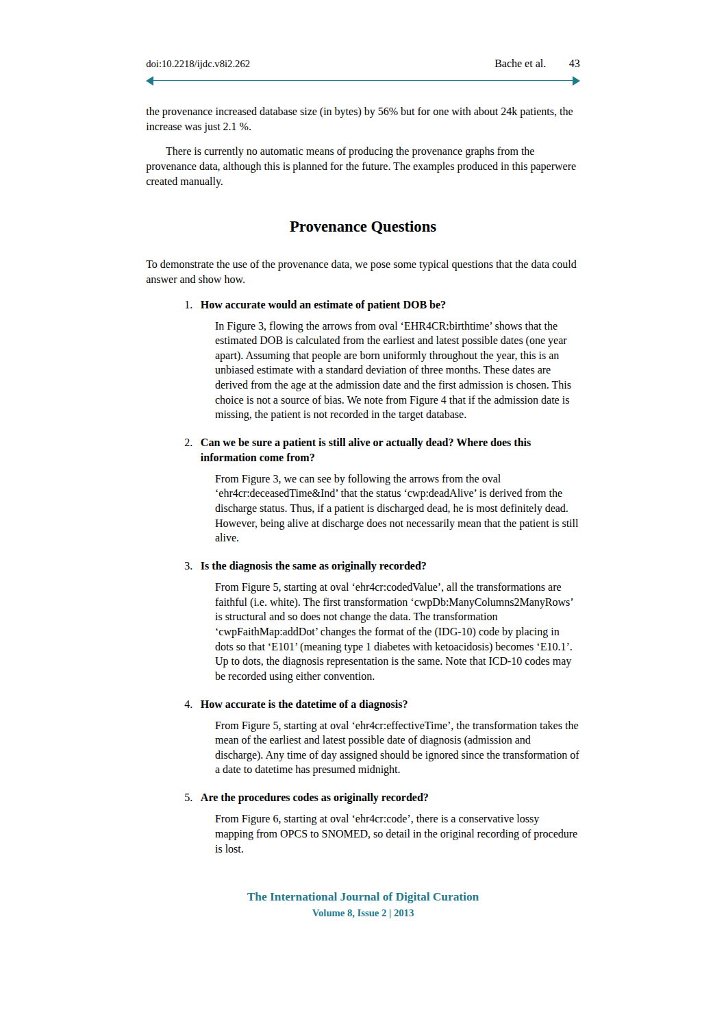doi:10.2218/ijdc.v8i2.262
Bache et al.43
the provenance increased database size (in bytes) by 56% but for one with about 24k patients, the increase was just 2.1 %.
There is currently no automatic means of producing the provenance graphs from the provenance data, although this is planned for the future. The examples produced in this paperwere created manually.
Provenance Questions
To demonstrate the use of the provenance data, we pose some typical questions that the data could answer and show how.
How accurate would an estimate of patient DOB be? In Figure 3, flowing the arrows from oval ‘EHR4CR:birthtime’ shows that the estimated DOB is calculated from the earliest and latest possible dates (one year apart). Assuming that people are born uniformly throughout the year, this is an unbiased estimate with a standard deviation of three months. These dates are derived from the age at the admission date and the first admission is chosen. This choice is not a source of bias. We note from Figure 4 that if the admission date is missing, the patient is not recorded in the target database.
Can we be sure a patient is still alive or actually dead? Where does this information come from? From Figure 3, we can see by following the arrows from the oval ‘ehr4cr:deceasedTime&Ind’ that the status ‘cwp:deadAlive’ is derived from the discharge status. Thus, if a patient is discharged dead, he is most definitely dead. However, being alive at discharge does not necessarily mean that the patient is still alive.
Is the diagnosis the same as originally recorded? From Figure 5, starting at oval ‘ehr4cr:codedValue’, all the transformations are faithful (i.e. white). The first transformation ‘cwpDb:ManyColumns2ManyRows’ is structural and so does not change the data. The transformation ‘cwpFaithMap:addDot’ changes the format of the (IDG-10) code by placing in dots so that ‘E101’ (meaning type 1 diabetes with ketoacidosis) becomes ‘E10.1’. Up to dots, the diagnosis representation is the same. Note that ICD-10 codes may be recorded using either convention.
How accurate is the datetime of a diagnosis? From Figure 5, starting at oval ‘ehr4cr:effectiveTime’, the transformation takes the mean of the earliest and latest possible date of diagnosis (admission and discharge). Any time of day assigned should be ignored since the transformation of a date to datetime has presumed midnight.
Are the procedures codes as originally recorded? From Figure 6, starting at oval ‘ehr4cr:code’, there is a conservative lossy mapping from OPCS to SNOMED, so detail in the original recording of procedure is lost.
The International Journal of Digital Curation
Volume 8, Issue 2 | 2013